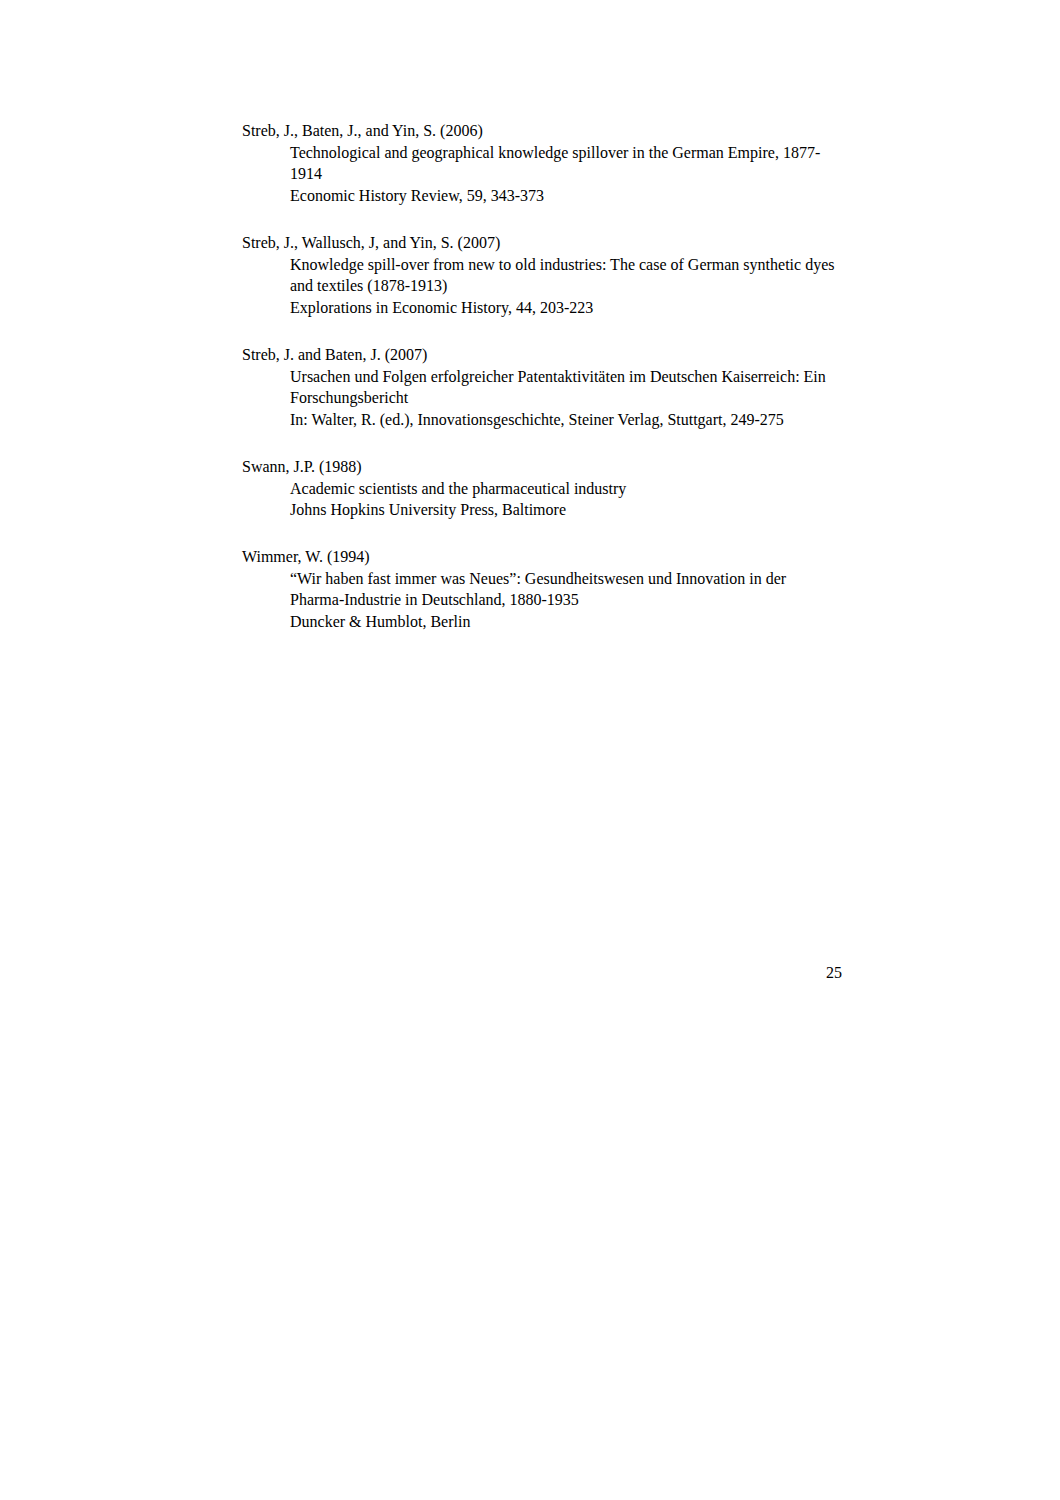Streb, J., Baten, J., and Yin, S. (2006)
Technological and geographical knowledge spillover in the German Empire, 1877-1914
Economic History Review, 59, 343-373
Streb, J., Wallusch, J, and Yin, S. (2007)
Knowledge spill-over from new to old industries: The case of German synthetic dyes and textiles (1878-1913)
Explorations in Economic History, 44, 203-223
Streb, J. and Baten, J. (2007)
Ursachen und Folgen erfolgreicher Patentaktivitäten im Deutschen Kaiserreich: Ein Forschungsbericht
In: Walter, R. (ed.), Innovationsgeschichte, Steiner Verlag, Stuttgart, 249-275
Swann, J.P. (1988)
Academic scientists and the pharmaceutical industry
Johns Hopkins University Press, Baltimore
Wimmer, W. (1994)
“Wir haben fast immer was Neues”: Gesundheitswesen und Innovation in der Pharma-Industrie in Deutschland, 1880-1935
Duncker & Humblot, Berlin
25